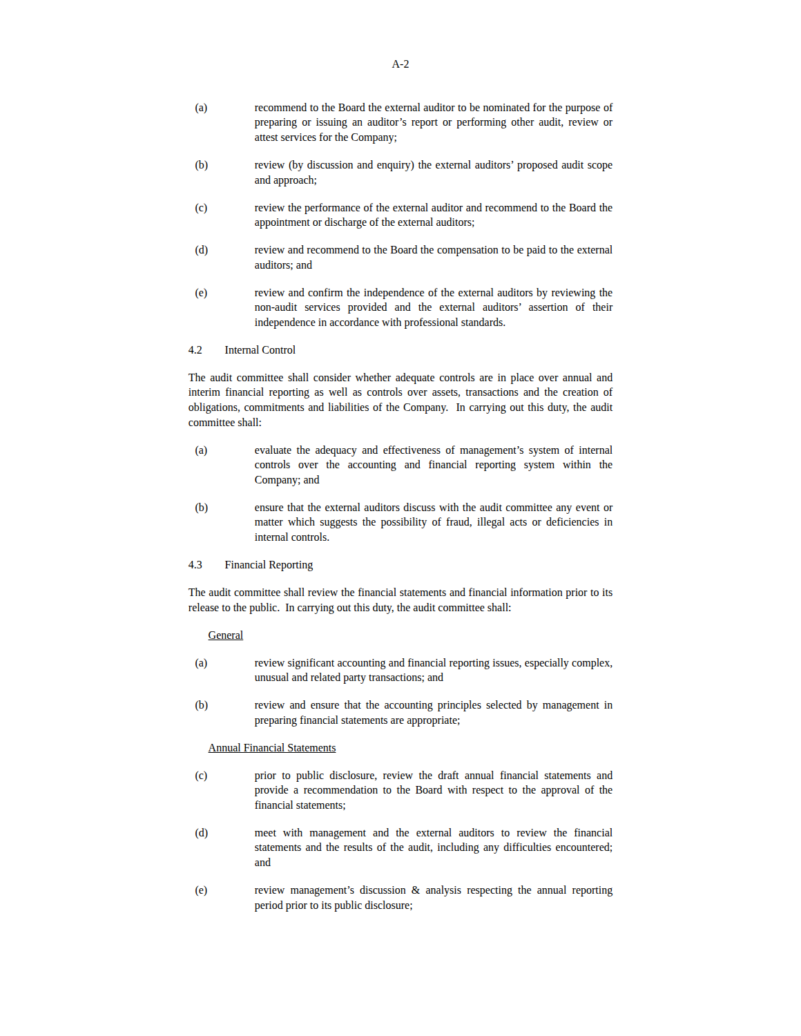A-2
(a) recommend to the Board the external auditor to be nominated for the purpose of preparing or issuing an auditor’s report or performing other audit, review or attest services for the Company;
(b) review (by discussion and enquiry) the external auditors’ proposed audit scope and approach;
(c) review the performance of the external auditor and recommend to the Board the appointment or discharge of the external auditors;
(d) review and recommend to the Board the compensation to be paid to the external auditors; and
(e) review and confirm the independence of the external auditors by reviewing the non-audit services provided and the external auditors’ assertion of their independence in accordance with professional standards.
4.2 Internal Control
The audit committee shall consider whether adequate controls are in place over annual and interim financial reporting as well as controls over assets, transactions and the creation of obligations, commitments and liabilities of the Company. In carrying out this duty, the audit committee shall:
(a) evaluate the adequacy and effectiveness of management’s system of internal controls over the accounting and financial reporting system within the Company; and
(b) ensure that the external auditors discuss with the audit committee any event or matter which suggests the possibility of fraud, illegal acts or deficiencies in internal controls.
4.3 Financial Reporting
The audit committee shall review the financial statements and financial information prior to its release to the public. In carrying out this duty, the audit committee shall:
General
(a) review significant accounting and financial reporting issues, especially complex, unusual and related party transactions; and
(b) review and ensure that the accounting principles selected by management in preparing financial statements are appropriate;
Annual Financial Statements
(c) prior to public disclosure, review the draft annual financial statements and provide a recommendation to the Board with respect to the approval of the financial statements;
(d) meet with management and the external auditors to review the financial statements and the results of the audit, including any difficulties encountered; and
(e) review management’s discussion & analysis respecting the annual reporting period prior to its public disclosure;